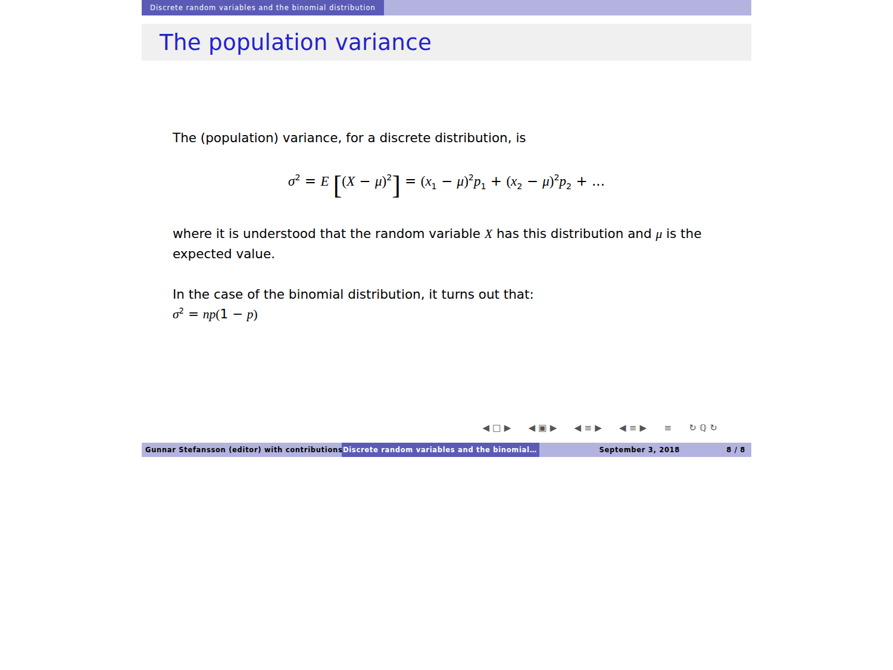Discrete random variables and the binomial distribution
The population variance
The (population) variance, for a discrete distribution, is
σ2 = E [(X − μ)2] = (x1 − μ)2p1 + (x2 − μ)2p2 + ...
where it is understood that the random variable X has this distribution and μ is the expected value.
In the case of the binomial distribution, it turns out that:
σ2 = np(1 − p)
◀□▶ ◀▣▶ ◀≡▶ ◀≡▶ ≡ ↻ℚ↻
Gunnar Stefansson (editor) with contributions from…
Discrete random variables and the binomial…
September 3, 2018
8 / 8